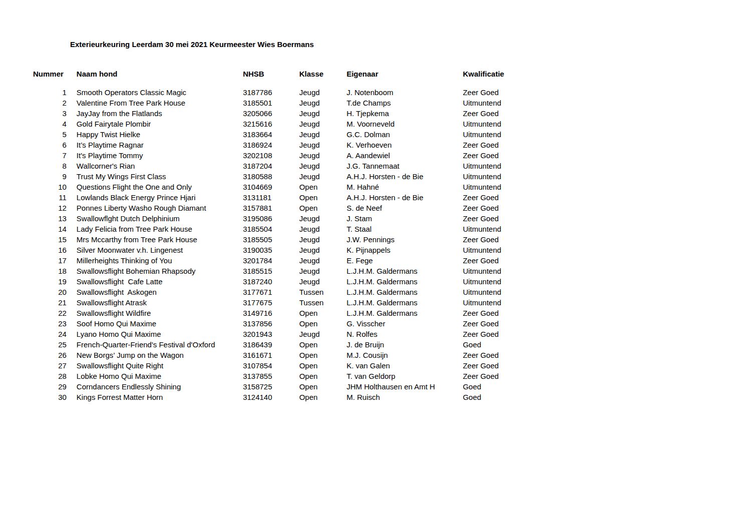Exterieurkeuring Leerdam 30 mei 2021 Keurmeester Wies Boermans
| Nummer | Naam hond | NHSB | Klasse | Eigenaar | Kwalificatie |
| --- | --- | --- | --- | --- | --- |
| 1 | Smooth Operators Classic Magic | 3187786 | Jeugd | J. Notenboom | Zeer Goed |
| 2 | Valentine From Tree Park House | 3185501 | Jeugd | T.de Champs | Uitmuntend |
| 3 | JayJay from the Flatlands | 3205066 | Jeugd | H. Tjepkema | Zeer Goed |
| 4 | Gold Fairytale Plombir | 3215616 | Jeugd | M. Voorneveld | Uitmuntend |
| 5 | Happy Twist Hielke | 3183664 | Jeugd | G.C. Dolman | Uitmuntend |
| 6 | It’s Playtime Ragnar | 3186924 | Jeugd | K. Verhoeven | Zeer Goed |
| 7 | It's Playtime Tommy | 3202108 | Jeugd | A. Aandewiel | Zeer Goed |
| 8 | Wallcorner's Rian | 3187204 | Jeugd | J.G. Tannemaat | Uitmuntend |
| 9 | Trust My Wings First Class | 3180588 | Jeugd | A.H.J. Horsten - de Bie | Uitmuntend |
| 10 | Questions Flight the One and Only | 3104669 | Open | M. Hahné | Uitmuntend |
| 11 | Lowlands Black Energy Prince Hjari | 3131181 | Open | A.H.J. Horsten - de Bie | Zeer Goed |
| 12 | Ponnes Liberty Washo Rough Diamant | 3157881 | Open | S. de Neef | Zeer Goed |
| 13 | Swallowflght Dutch Delphinium | 3195086 | Jeugd | J. Stam | Zeer Goed |
| 14 | Lady Felicia from Tree Park House | 3185504 | Jeugd | T. Staal | Uitmuntend |
| 15 | Mrs Mccarthy from Tree Park House | 3185505 | Jeugd | J.W. Pennings | Zeer Goed |
| 16 | Silver Moonwater v.h. Lingenest | 3190035 | Jeugd | K. Pijnappels | Uitmuntend |
| 17 | Millerheights Thinking of You | 3201784 | Jeugd | E. Fege | Zeer Goed |
| 18 | Swallowsflight Bohemian Rhapsody | 3185515 | Jeugd | L.J.H.M. Galdermans | Uitmuntend |
| 19 | Swallowsflight Cafe Latte | 3187240 | Jeugd | L.J.H.M. Galdermans | Uitmuntend |
| 20 | Swallowsflight Askogen | 3177671 | Tussen | L.J.H.M. Galdermans | Uitmuntend |
| 21 | Swallowsflight Atrask | 3177675 | Tussen | L.J.H.M. Galdermans | Uitmuntend |
| 22 | Swallowsflight Wildfire | 3149716 | Open | L.J.H.M. Galdermans | Zeer Goed |
| 23 | Soof Homo Qui Maxime | 3137856 | Open | G. Visscher | Zeer Goed |
| 24 | Lyano Homo Qui Maxime | 3201943 | Jeugd | N. Rolfes | Zeer Goed |
| 25 | French-Quarter-Friend's Festival d'Oxford | 3186439 | Open | J. de Bruijn | Goed |
| 26 | New Borgs’ Jump on the Wagon | 3161671 | Open | M.J. Cousijn | Zeer Goed |
| 27 | Swallowsflight Quite Right | 3107854 | Open | K. van Galen | Zeer Goed |
| 28 | Lobke Homo Qui Maxime | 3137855 | Open | T. van Geldorp | Zeer Goed |
| 29 | Corndancers Endlessly Shining | 3158725 | Open | JHM Holthausen en Amt H | Goed |
| 30 | Kings Forrest Matter Horn | 3124140 | Open | M. Ruisch | Goed |